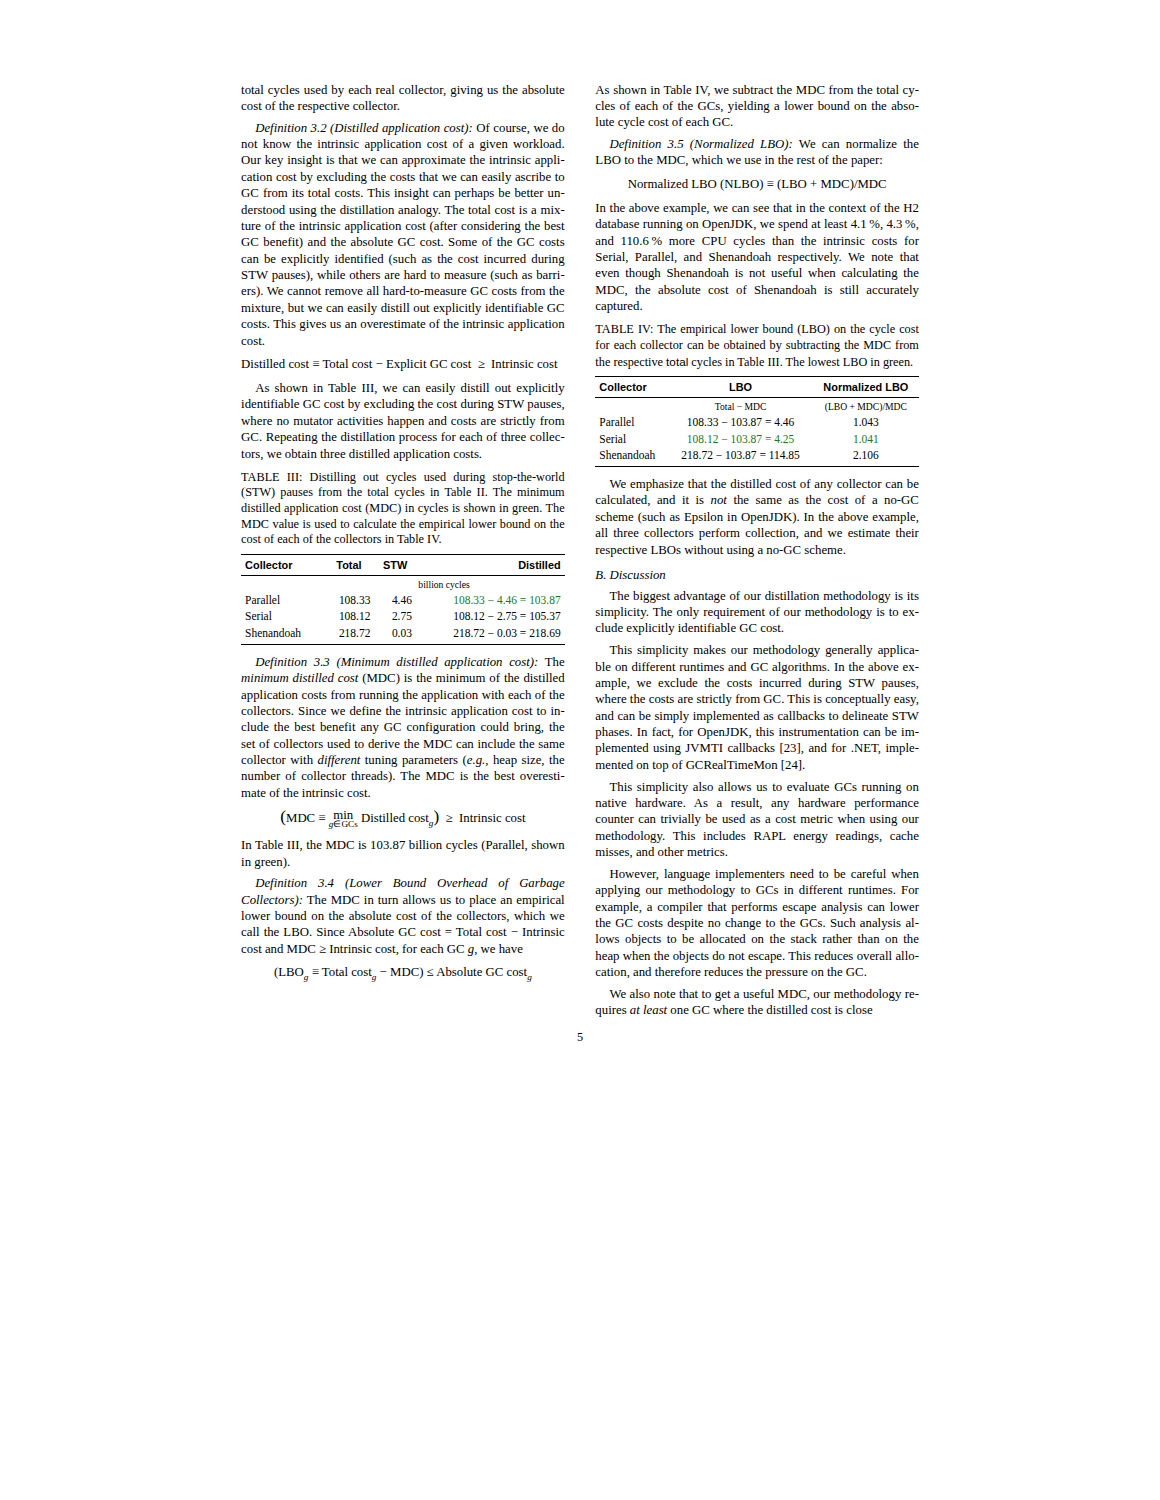total cycles used by each real collector, giving us the absolute cost of the respective collector.
Definition 3.2 (Distilled application cost): Of course, we do not know the intrinsic application cost of a given workload. Our key insight is that we can approximate the intrinsic application cost by excluding the costs that we can easily ascribe to GC from its total costs. This insight can perhaps be better understood using the distillation analogy. The total cost is a mixture of the intrinsic application cost (after considering the best GC benefit) and the absolute GC cost. Some of the GC costs can be explicitly identified (such as the cost incurred during STW pauses), while others are hard to measure (such as barriers). We cannot remove all hard-to-measure GC costs from the mixture, but we can easily distill out explicitly identifiable GC costs. This gives us an overestimate of the intrinsic application cost.
Distilled cost ≡ Total cost − Explicit GC cost ≥ Intrinsic cost
As shown in Table III, we can easily distill out explicitly identifiable GC cost by excluding the cost during STW pauses, where no mutator activities happen and costs are strictly from GC. Repeating the distillation process for each of three collectors, we obtain three distilled application costs.
TABLE III: Distilling out cycles used during stop-the-world (STW) pauses from the total cycles in Table II. The minimum distilled application cost (MDC) in cycles is shown in green. The MDC value is used to calculate the empirical lower bound on the cost of each of the collectors in Table IV.
| Collector | Total | STW | Distilled |
| --- | --- | --- | --- |
| | billion cycles |
| Parallel | 108.33 | 4.46 | 108.33 − 4.46 = 103.87 |
| Serial | 108.12 | 2.75 | 108.12 − 2.75 = 105.37 |
| Shenandoah | 218.72 | 0.03 | 218.72 − 0.03 = 218.69 |
Definition 3.3 (Minimum distilled application cost): The minimum distilled cost (MDC) is the minimum of the distilled application costs from running the application with each of the collectors. Since we define the intrinsic application cost to include the best benefit any GC configuration could bring, the set of collectors used to derive the MDC can include the same collector with different tuning parameters (e.g., heap size, the number of collector threads). The MDC is the best overestimate of the intrinsic cost.
(MDC ≡ min g∈GCs Distilled costg) ≥ Intrinsic cost
In Table III, the MDC is 103.87 billion cycles (Parallel, shown in green).
Definition 3.4 (Lower Bound Overhead of Garbage Collectors): The MDC in turn allows us to place an empirical lower bound on the absolute cost of the collectors, which we call the LBO. Since Absolute GC cost = Total cost − Intrinsic cost and MDC ≥ Intrinsic cost, for each GC g, we have
(LBOg ≡ Total costg − MDC) ≤ Absolute GC costg
As shown in Table IV, we subtract the MDC from the total cycles of each of the GCs, yielding a lower bound on the absolute cycle cost of each GC.
Definition 3.5 (Normalized LBO): We can normalize the LBO to the MDC, which we use in the rest of the paper:
Normalized LBO (NLBO) ≡ (LBO + MDC)/MDC
In the above example, we can see that in the context of the H2 database running on OpenJDK, we spend at least 4.1 %, 4.3 %, and 110.6 % more CPU cycles than the intrinsic costs for Serial, Parallel, and Shenandoah respectively. We note that even though Shenandoah is not useful when calculating the MDC, the absolute cost of Shenandoah is still accurately captured.
TABLE IV: The empirical lower bound (LBO) on the cycle cost for each collector can be obtained by subtracting the MDC from the respective total cycles in Table III. The lowest LBO in green.
| Collector | LBO | Normalized LBO |
| --- | --- | --- |
| | Total − MDC | (LBO + MDC)/MDC |
| Parallel | 108.33 − 103.87 = 4.46 | 1.043 |
| Serial | 108.12 − 103.87 = 4.25 | 1.041 |
| Shenandoah | 218.72 − 103.87 = 114.85 | 2.106 |
We emphasize that the distilled cost of any collector can be calculated, and it is not the same as the cost of a no-GC scheme (such as Epsilon in OpenJDK). In the above example, all three collectors perform collection, and we estimate their respective LBOs without using a no-GC scheme.
B. Discussion
The biggest advantage of our distillation methodology is its simplicity. The only requirement of our methodology is to exclude explicitly identifiable GC cost.
This simplicity makes our methodology generally applicable on different runtimes and GC algorithms. In the above example, we exclude the costs incurred during STW pauses, where the costs are strictly from GC. This is conceptually easy, and can be simply implemented as callbacks to delineate STW phases. In fact, for OpenJDK, this instrumentation can be implemented using JVMTI callbacks [23], and for .NET, implemented on top of GCRealTimeMon [24].
This simplicity also allows us to evaluate GCs running on native hardware. As a result, any hardware performance counter can trivially be used as a cost metric when using our methodology. This includes RAPL energy readings, cache misses, and other metrics.
However, language implementers need to be careful when applying our methodology to GCs in different runtimes. For example, a compiler that performs escape analysis can lower the GC costs despite no change to the GCs. Such analysis allows objects to be allocated on the stack rather than on the heap when the objects do not escape. This reduces overall allocation, and therefore reduces the pressure on the GC.
We also note that to get a useful MDC, our methodology requires at least one GC where the distilled cost is close
5